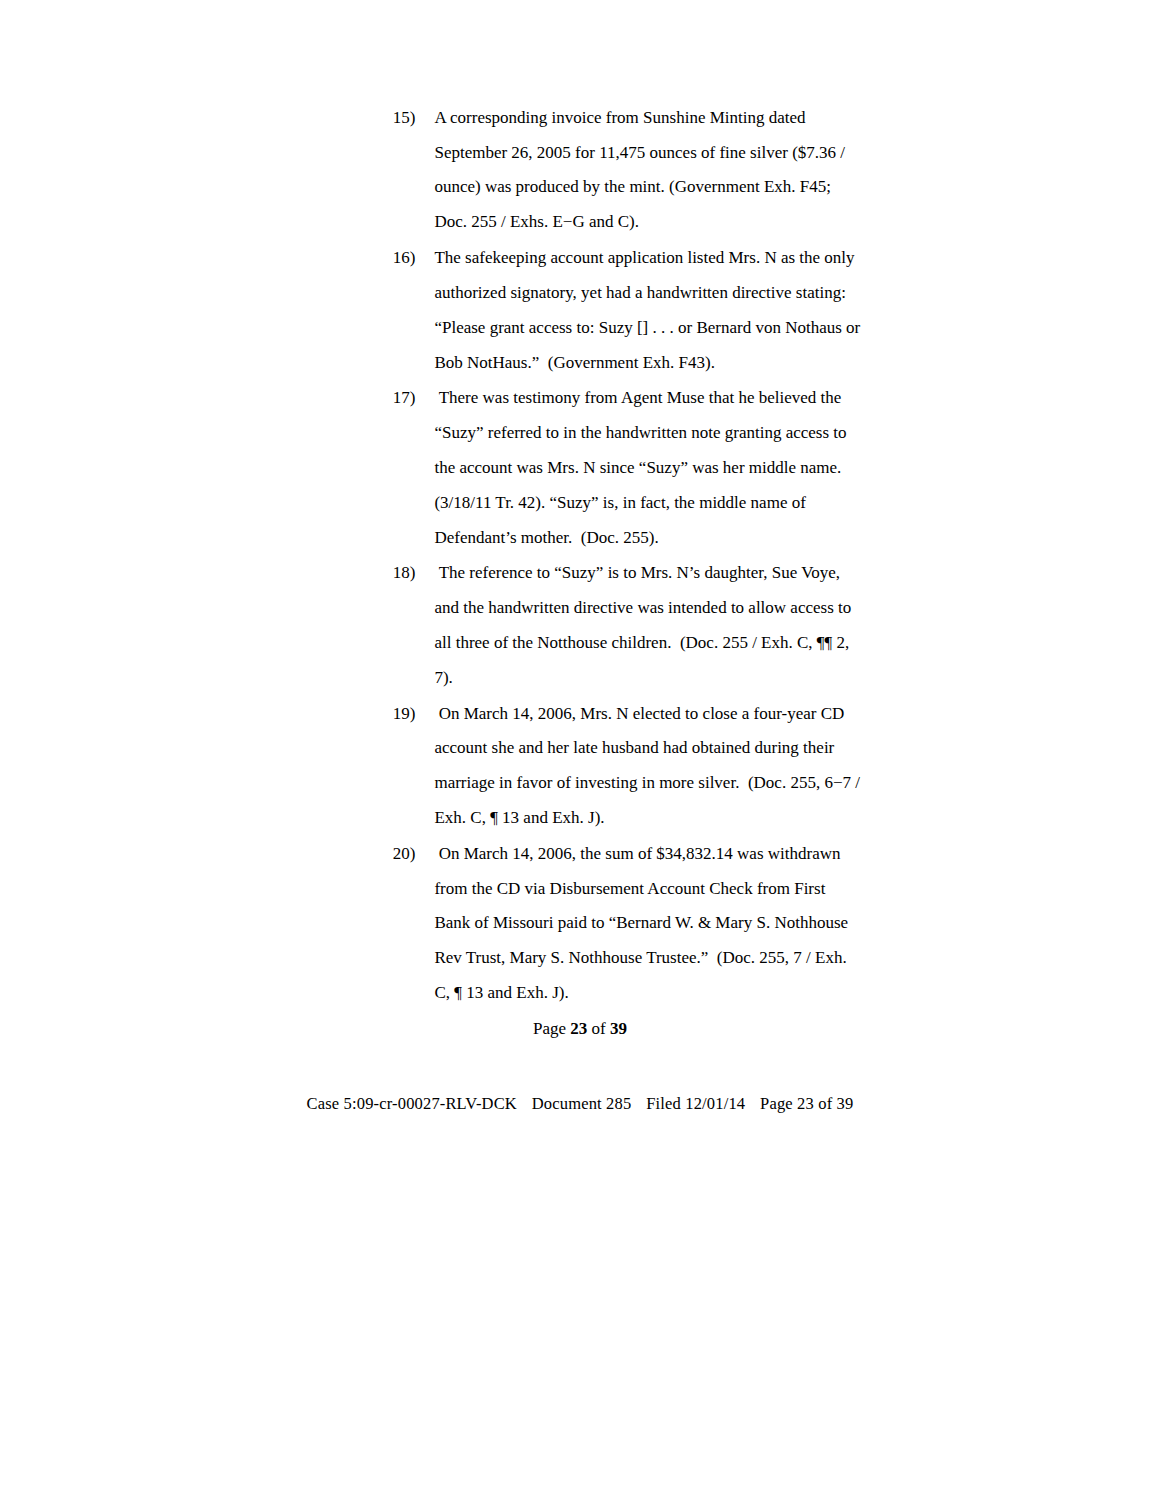15) A corresponding invoice from Sunshine Minting dated September 26, 2005 for 11,475 ounces of fine silver ($7.36 / ounce) was produced by the mint. (Government Exh. F45; Doc. 255 / Exhs. E−G and C).
16) The safekeeping account application listed Mrs. N as the only authorized signatory, yet had a handwritten directive stating: “Please grant access to: Suzy [] . . . or Bernard von Nothaus or Bob NotHaus.” (Government Exh. F43).
17) There was testimony from Agent Muse that he believed the “Suzy” referred to in the handwritten note granting access to the account was Mrs. N since “Suzy” was her middle name. (3/18/11 Tr. 42). “Suzy” is, in fact, the middle name of Defendant’s mother. (Doc. 255).
18) The reference to “Suzy” is to Mrs. N’s daughter, Sue Voye, and the handwritten directive was intended to allow access to all three of the Notthouse children. (Doc. 255 / Exh. C, ¶¶ 2, 7).
19) On March 14, 2006, Mrs. N elected to close a four-year CD account she and her late husband had obtained during their marriage in favor of investing in more silver. (Doc. 255, 6−7 / Exh. C, ¶ 13 and Exh. J).
20) On March 14, 2006, the sum of $34,832.14 was withdrawn from the CD via Disbursement Account Check from First Bank of Missouri paid to “Bernard W. & Mary S. Nothhouse Rev Trust, Mary S. Nothhouse Trustee.” (Doc. 255, 7 / Exh. C, ¶ 13 and Exh. J).
Page 23 of 39
Case 5:09-cr-00027-RLV-DCK Document 285 Filed 12/01/14 Page 23 of 39